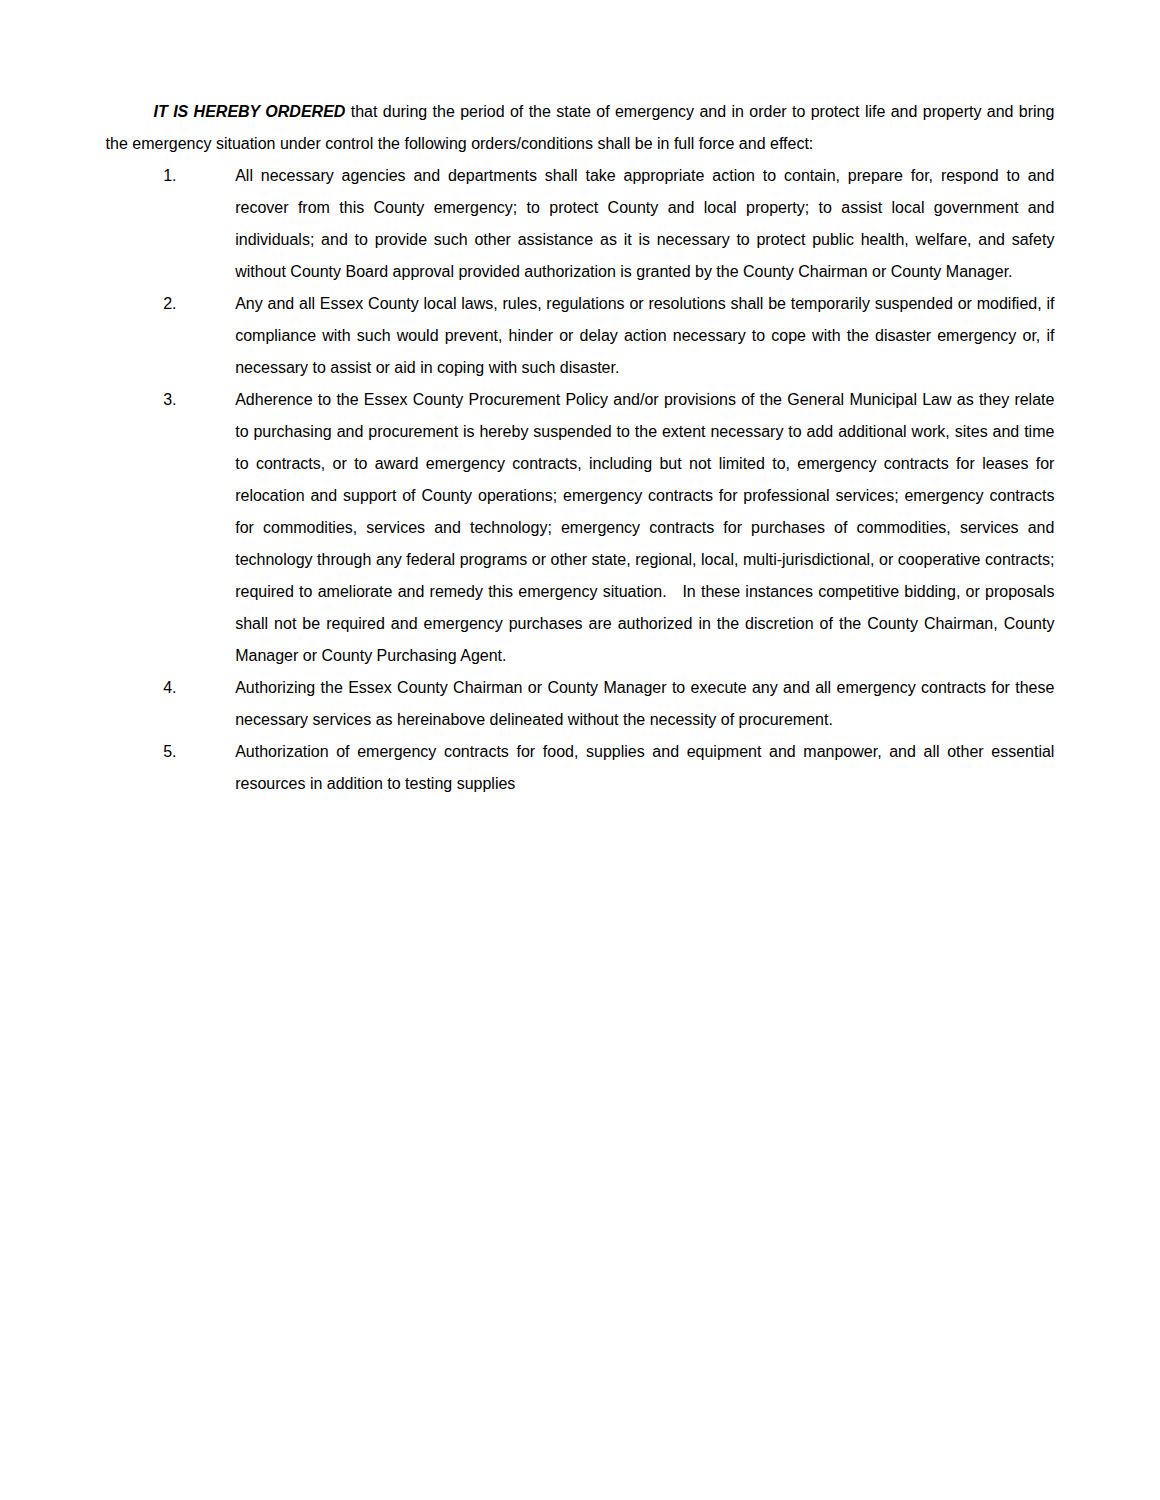IT IS HEREBY ORDERED that during the period of the state of emergency and in order to protect life and property and bring the emergency situation under control the following orders/conditions shall be in full force and effect:
All necessary agencies and departments shall take appropriate action to contain, prepare for, respond to and recover from this County emergency; to protect County and local property; to assist local government and individuals; and to provide such other assistance as it is necessary to protect public health, welfare, and safety without County Board approval provided authorization is granted by the County Chairman or County Manager.
Any and all Essex County local laws, rules, regulations or resolutions shall be temporarily suspended or modified, if compliance with such would prevent, hinder or delay action necessary to cope with the disaster emergency or, if necessary to assist or aid in coping with such disaster.
Adherence to the Essex County Procurement Policy and/or provisions of the General Municipal Law as they relate to purchasing and procurement is hereby suspended to the extent necessary to add additional work, sites and time to contracts, or to award emergency contracts, including but not limited to, emergency contracts for leases for relocation and support of County operations; emergency contracts for professional services; emergency contracts for commodities, services and technology; emergency contracts for purchases of commodities, services and technology through any federal programs or other state, regional, local, multi-jurisdictional, or cooperative contracts; required to ameliorate and remedy this emergency situation. In these instances competitive bidding, or proposals shall not be required and emergency purchases are authorized in the discretion of the County Chairman, County Manager or County Purchasing Agent.
Authorizing the Essex County Chairman or County Manager to execute any and all emergency contracts for these necessary services as hereinabove delineated without the necessity of procurement.
Authorization of emergency contracts for food, supplies and equipment and manpower, and all other essential resources in addition to testing supplies